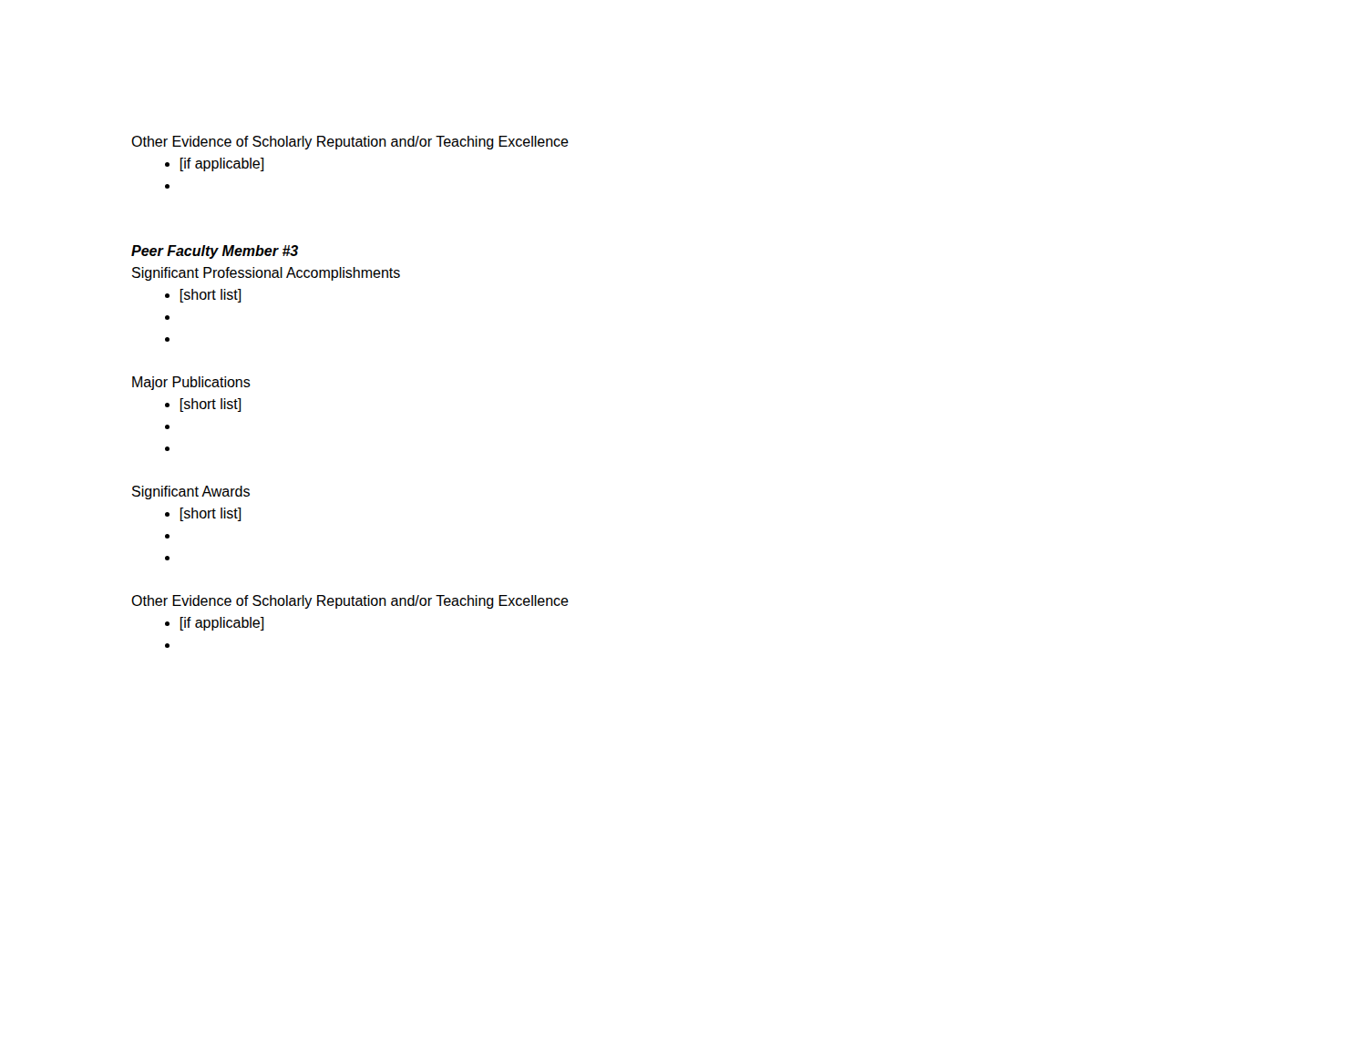Other Evidence of Scholarly Reputation and/or Teaching Excellence
[if applicable]
Peer Faculty Member #3
Significant Professional Accomplishments
[short list]
Major Publications
[short list]
Significant Awards
[short list]
Other Evidence of Scholarly Reputation and/or Teaching Excellence
[if applicable]